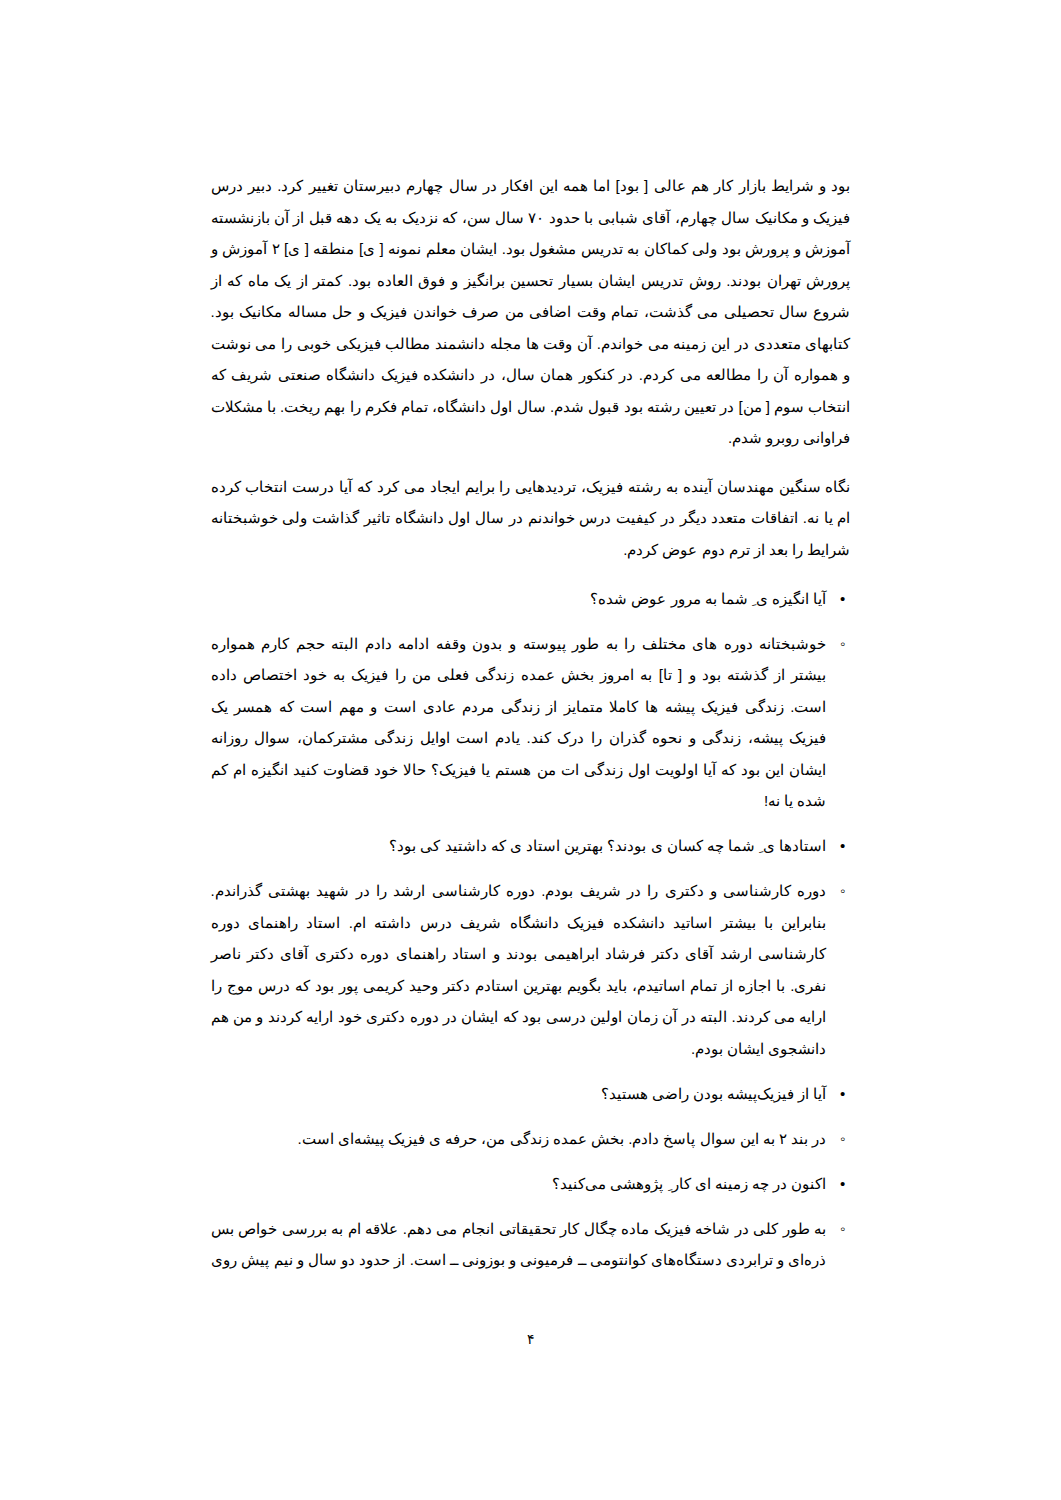بود و شرایط بازار کار هم عالی [ بود] اما همه این افکار در سال چهارم دبیرستان تغییر کرد. دبیر درس فیزیک و مکانیک سال چهارم، آقای شبابی با حدود ۷۰ سال سن، که نزدیک به یک دهه قبل از آن بازنشسته آموزش و پرورش بود ولی کماکان به تدریس مشغول بود. ایشان معلم نمونه [ ی] منطقه [ ی] ۲ آموزش و پرورش تهران بودند. روش تدریس ایشان بسیار تحسین برانگیز و فوق العاده بود. کمتر از یک ماه که از شروع سال تحصیلی می گذشت، تمام وقت اضافی من صرف خواندن فیزیک و حل مساله مکانیک بود. کتابهای متعددی در این زمینه می خواندم. آن وقت ها مجله دانشمند مطالب فیزیکی خوبی را می نوشت و همواره آن را مطالعه می کردم. در کنکور همان سال، در دانشکده فیزیک دانشگاه صنعتی شریف که انتخاب سوم [ من] در تعیین رشته بود قبول شدم. سال اول دانشگاه، تمام فکرم را بهم ریخت. با مشکلات فراوانی روبرو شدم.
نگاه سنگین مهندسان آینده به رشته فیزیک، تردیدهایی را برایم ایجاد می کرد که آیا درست انتخاب کرده ام یا نه. اتفاقات متعدد دیگر در کیفیت درس خواندنم در سال اول دانشگاه تاثیر گذاشت ولی خوشبختانه شرایط را بعد از ترم دوم عوض کردم.
آیا انگیزه ی ِ شما به مرور عوض شده؟
خوشبختانه دوره های مختلف را به طور پیوسته و بدون وقفه ادامه دادم البته حجم کارم همواره بیشتر از گذشته بود و [ تا] به امروز بخش عمده زندگی فعلی من را فیزیک به خود اختصاص داده است. زندگی فیزیک پیشه ها کاملا متمایز از زندگی مردم عادی است و مهم است که همسر یک فیزیک پیشه، زندگی و نحوه گذران را درک کند. یادم است اوایل زندگی مشترکمان، سوال روزانه ایشان این بود که آیا اولویت اول زندگی ات من هستم یا فیزیک؟ حالا خود قضاوت کنید انگیزه ام کم شده یا نه!
استادها ی ِ شما چه کسان ی بودند؟ بهترین استاد ی که داشتید کی بود؟
دوره کارشناسی و دکتری را در شریف بودم. دوره کارشناسی ارشد را در شهید بهشتی گذراندم. بنابراین با بیشتر اساتید دانشکده فیزیک دانشگاه شریف درس داشته ام. استاد راهنمای دوره کارشناسی ارشد آقای دکتر فرشاد ابراهیمی بودند و استاد راهنمای دوره دکتری آقای دکتر ناصر نفری. با اجازه از تمام اساتیدم، باید بگویم بهترین استادم دکتر وحید کریمی پور بود که درس موج را ارایه می کردند. البته در آن زمان اولین درسی بود که ایشان در دوره دکتری خود ارایه کردند و من هم دانشجوی ایشان بودم.
آیا از فیزیک‌پیشه بودن راضی هستید؟
در بند ۲ به این سوال پاسخ دادم. بخش عمده زندگی من، حرفه ی فیزیک پیشه‌ای است.
اکنون در چه زمینه ای کار ِ پژوهشی می‌کنید؟
به طور کلی در شاخه فیزیک ماده چگال کار تحقیقاتی انجام می دهم. علاقه ام به بررسی خواص بس ذره‌ای و ترابردی دستگاه‌های کوانتومی ــ فرمیونی و بوزونی ــ است. از حدود دو سال و نیم پیش روی
۴